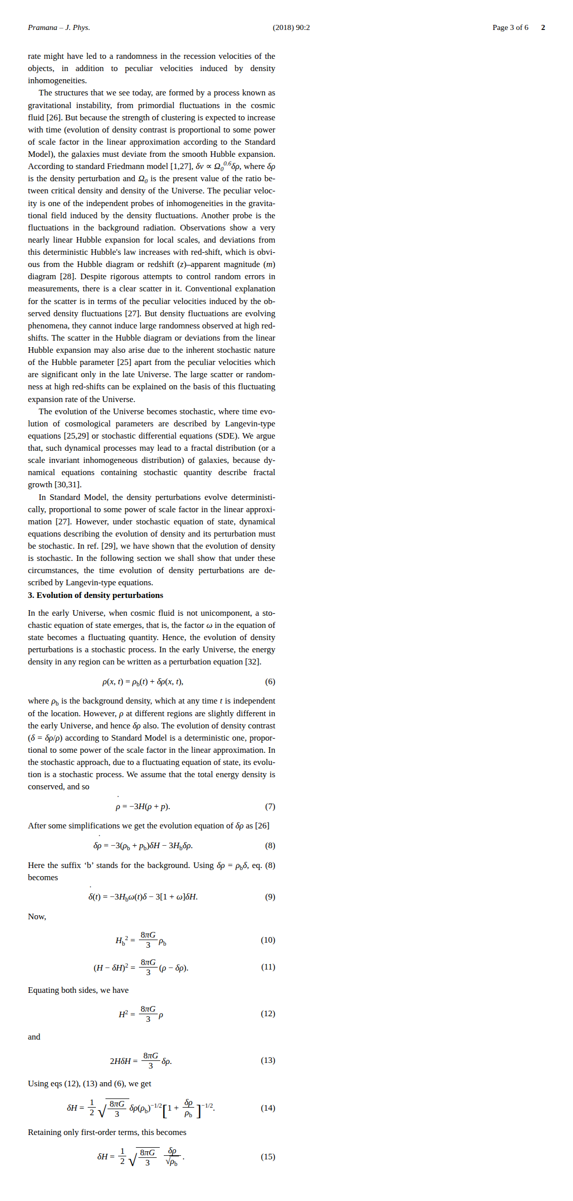Pramana – J. Phys. (2018) 90:2 Page 3 of 62
rate might have led to a randomness in the recession velocities of the objects, in addition to peculiar velocities induced by density inhomogeneities.
The structures that we see today, are formed by a process known as gravitational instability, from primordial fluctuations in the cosmic fluid [26]. But because the strength of clustering is expected to increase with time (evolution of density contrast is proportional to some power of scale factor in the linear approximation according to the Standard Model), the galaxies must deviate from the smooth Hubble expansion. According to standard Friedmann model [1,27], δv ∝ Ω00.6δρ, where δρ is the density perturbation and Ω0 is the present value of the ratio between critical density and density of the Universe. The peculiar velocity is one of the independent probes of inhomogeneities in the gravitational field induced by the density fluctuations. Another probe is the fluctuations in the background radiation. Observations show a very nearly linear Hubble expansion for local scales, and deviations from this deterministic Hubble's law increases with red-shift, which is obvious from the Hubble diagram or redshift (z)–apparent magnitude (m) diagram [28]. Despite rigorous attempts to control random errors in measurements, there is a clear scatter in it. Conventional explanation for the scatter is in terms of the peculiar velocities induced by the observed density fluctuations [27]. But density fluctuations are evolving phenomena, they cannot induce large randomness observed at high red-shifts. The scatter in the Hubble diagram or deviations from the linear Hubble expansion may also arise due to the inherent stochastic nature of the Hubble parameter [25] apart from the peculiar velocities which are significant only in the late Universe. The large scatter or randomness at high red-shifts can be explained on the basis of this fluctuating expansion rate of the Universe.
The evolution of the Universe becomes stochastic, where time evolution of cosmological parameters are described by Langevin-type equations [25,29] or stochastic differential equations (SDE). We argue that, such dynamical processes may lead to a fractal distribution (or a scale invariant inhomogeneous distribution) of galaxies, because dynamical equations containing stochastic quantity describe fractal growth [30,31].
In Standard Model, the density perturbations evolve deterministically, proportional to some power of scale factor in the linear approximation [27]. However, under stochastic equation of state, dynamical equations describing the evolution of density and its perturbation must be stochastic. In ref. [29], we have shown that the evolution of density is stochastic. In the following section we shall show that under these circumstances, the time evolution of density perturbations are described by Langevin-type equations.
3. Evolution of density perturbations
In the early Universe, when cosmic fluid is not unicomponent, a stochastic equation of state emerges, that is, the factor ω in the equation of state becomes a fluctuating quantity. Hence, the evolution of density perturbations is a stochastic process. In the early Universe, the energy density in any region can be written as a perturbation equation [32].
ρ(x, t) = ρb(t) + δρ(x, t), (6)
where ρb is the background density, which at any time t is independent of the location. However, ρ at different regions are slightly different in the early Universe, and hence δρ also. The evolution of density contrast (δ = δρ/ρ) according to Standard Model is a deterministic one, proportional to some power of the scale factor in the linear approximation. In the stochastic approach, due to a fluctuating equation of state, its evolution is a stochastic process. We assume that the total energy density is conserved, and so
ρ = −3H(ρ + p). (7)
After some simplifications we get the evolution equation of δρ as [26]
δρ = −3(ρb + pb)δH − 3Hbδρ. (8)
Here the suffix ‘b’ stands for the background. Using δρ = ρbδ, eq. (8) becomes
δ(t) = −3Hbω(t)δ − 3[1 + ω]δH. (9)
Now,
Hb2 = 8πG 3 ρb (10)
(H − δH)2 = 8πG 3(ρ − δρ). (11)
Equating both sides, we have
H2 = 8πG 3 ρ (12)
and
2HδH = 8πG 3 δρ. (13)
Using eqs (12), (13) and (6), we get
δH = 12√8πG 3 δρ(ρb)−1/2[1 + δρ ρb]−1/2. (14)
Retaining only first-order terms, this becomes
δH = 12√8πG 3 δρ√ρb. (15)